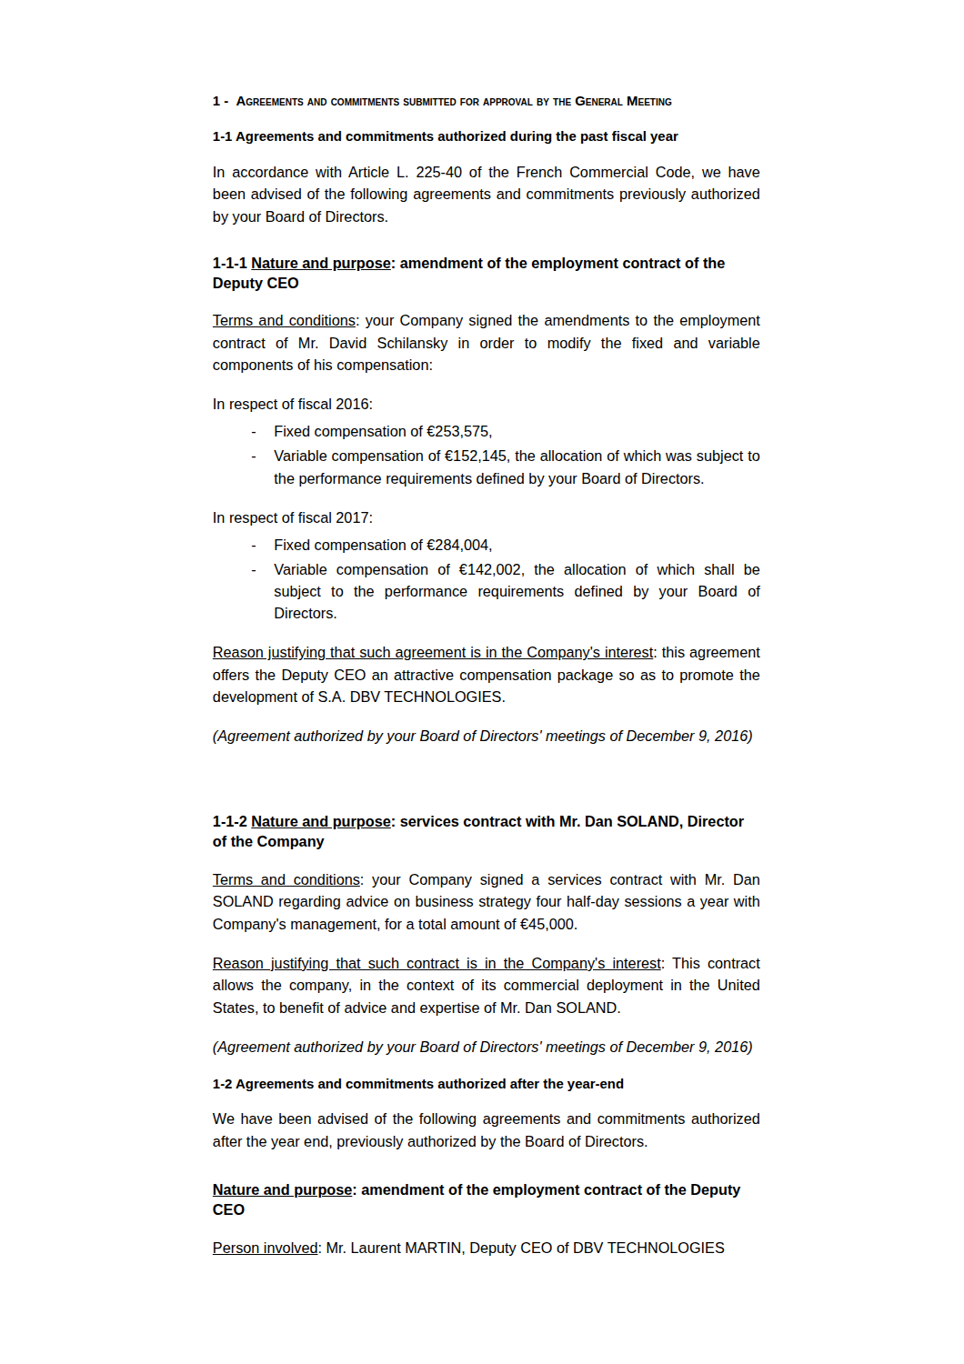1 - Agreements and commitments submitted for approval by the General Meeting
1-1 Agreements and commitments authorized during the past fiscal year
In accordance with Article L. 225-40 of the French Commercial Code, we have been advised of the following agreements and commitments previously authorized by your Board of Directors.
1-1-1 Nature and purpose: amendment of the employment contract of the Deputy CEO
Terms and conditions: your Company signed the amendments to the employment contract of Mr. David Schilansky in order to modify the fixed and variable components of his compensation:
In respect of fiscal 2016:
Fixed compensation of €253,575,
Variable compensation of €152,145, the allocation of which was subject to the performance requirements defined by your Board of Directors.
In respect of fiscal 2017:
Fixed compensation of €284,004,
Variable compensation of €142,002, the allocation of which shall be subject to the performance requirements defined by your Board of Directors.
Reason justifying that such agreement is in the Company's interest: this agreement offers the Deputy CEO an attractive compensation package so as to promote the development of S.A. DBV TECHNOLOGIES.
(Agreement authorized by your Board of Directors' meetings of December 9, 2016)
1-1-2 Nature and purpose: services contract with Mr. Dan SOLAND, Director of the Company
Terms and conditions: your Company signed a services contract with Mr. Dan SOLAND regarding advice on business strategy four half-day sessions a year with Company's management, for a total amount of €45,000.
Reason justifying that such contract is in the Company's interest: This contract allows the company, in the context of its commercial deployment in the United States, to benefit of advice and expertise of Mr. Dan SOLAND.
(Agreement authorized by your Board of Directors' meetings of December 9, 2016)
1-2 Agreements and commitments authorized after the year-end
We have been advised of the following agreements and commitments authorized after the year end, previously authorized by the Board of Directors.
Nature and purpose: amendment of the employment contract of the Deputy CEO
Person involved: Mr. Laurent MARTIN, Deputy CEO of DBV TECHNOLOGIES